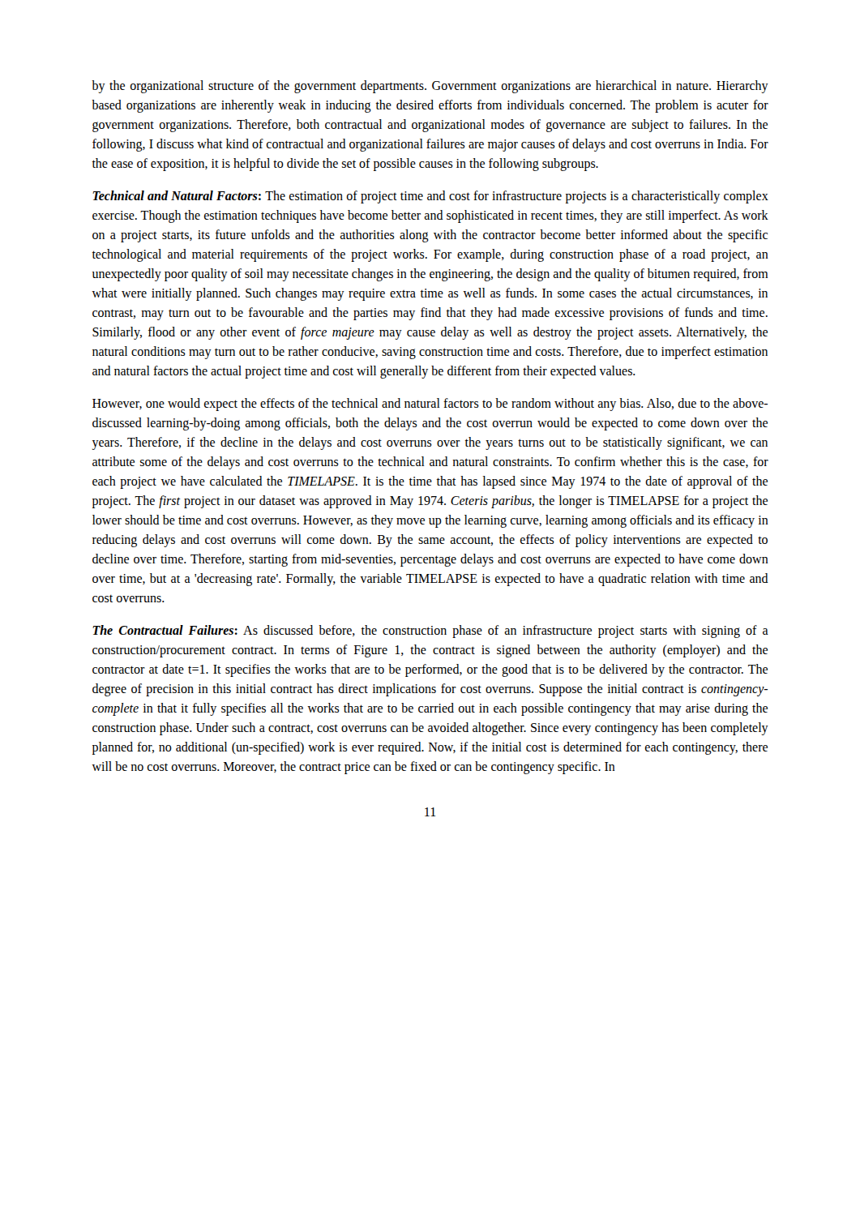by the organizational structure of the government departments. Government organizations are hierarchical in nature. Hierarchy based organizations are inherently weak in inducing the desired efforts from individuals concerned. The problem is acuter for government organizations. Therefore, both contractual and organizational modes of governance are subject to failures. In the following, I discuss what kind of contractual and organizational failures are major causes of delays and cost overruns in India. For the ease of exposition, it is helpful to divide the set of possible causes in the following subgroups.
Technical and Natural Factors: The estimation of project time and cost for infrastructure projects is a characteristically complex exercise. Though the estimation techniques have become better and sophisticated in recent times, they are still imperfect. As work on a project starts, its future unfolds and the authorities along with the contractor become better informed about the specific technological and material requirements of the project works. For example, during construction phase of a road project, an unexpectedly poor quality of soil may necessitate changes in the engineering, the design and the quality of bitumen required, from what were initially planned. Such changes may require extra time as well as funds. In some cases the actual circumstances, in contrast, may turn out to be favourable and the parties may find that they had made excessive provisions of funds and time. Similarly, flood or any other event of force majeure may cause delay as well as destroy the project assets. Alternatively, the natural conditions may turn out to be rather conducive, saving construction time and costs. Therefore, due to imperfect estimation and natural factors the actual project time and cost will generally be different from their expected values.
However, one would expect the effects of the technical and natural factors to be random without any bias. Also, due to the above-discussed learning-by-doing among officials, both the delays and the cost overrun would be expected to come down over the years. Therefore, if the decline in the delays and cost overruns over the years turns out to be statistically significant, we can attribute some of the delays and cost overruns to the technical and natural constraints. To confirm whether this is the case, for each project we have calculated the TIMELAPSE. It is the time that has lapsed since May 1974 to the date of approval of the project. The first project in our dataset was approved in May 1974. Ceteris paribus, the longer is TIMELAPSE for a project the lower should be time and cost overruns. However, as they move up the learning curve, learning among officials and its efficacy in reducing delays and cost overruns will come down. By the same account, the effects of policy interventions are expected to decline over time. Therefore, starting from mid-seventies, percentage delays and cost overruns are expected to have come down over time, but at a 'decreasing rate'. Formally, the variable TIMELAPSE is expected to have a quadratic relation with time and cost overruns.
The Contractual Failures: As discussed before, the construction phase of an infrastructure project starts with signing of a construction/procurement contract. In terms of Figure 1, the contract is signed between the authority (employer) and the contractor at date t=1. It specifies the works that are to be performed, or the good that is to be delivered by the contractor. The degree of precision in this initial contract has direct implications for cost overruns. Suppose the initial contract is contingency-complete in that it fully specifies all the works that are to be carried out in each possible contingency that may arise during the construction phase. Under such a contract, cost overruns can be avoided altogether. Since every contingency has been completely planned for, no additional (un-specified) work is ever required. Now, if the initial cost is determined for each contingency, there will be no cost overruns. Moreover, the contract price can be fixed or can be contingency specific. In
11